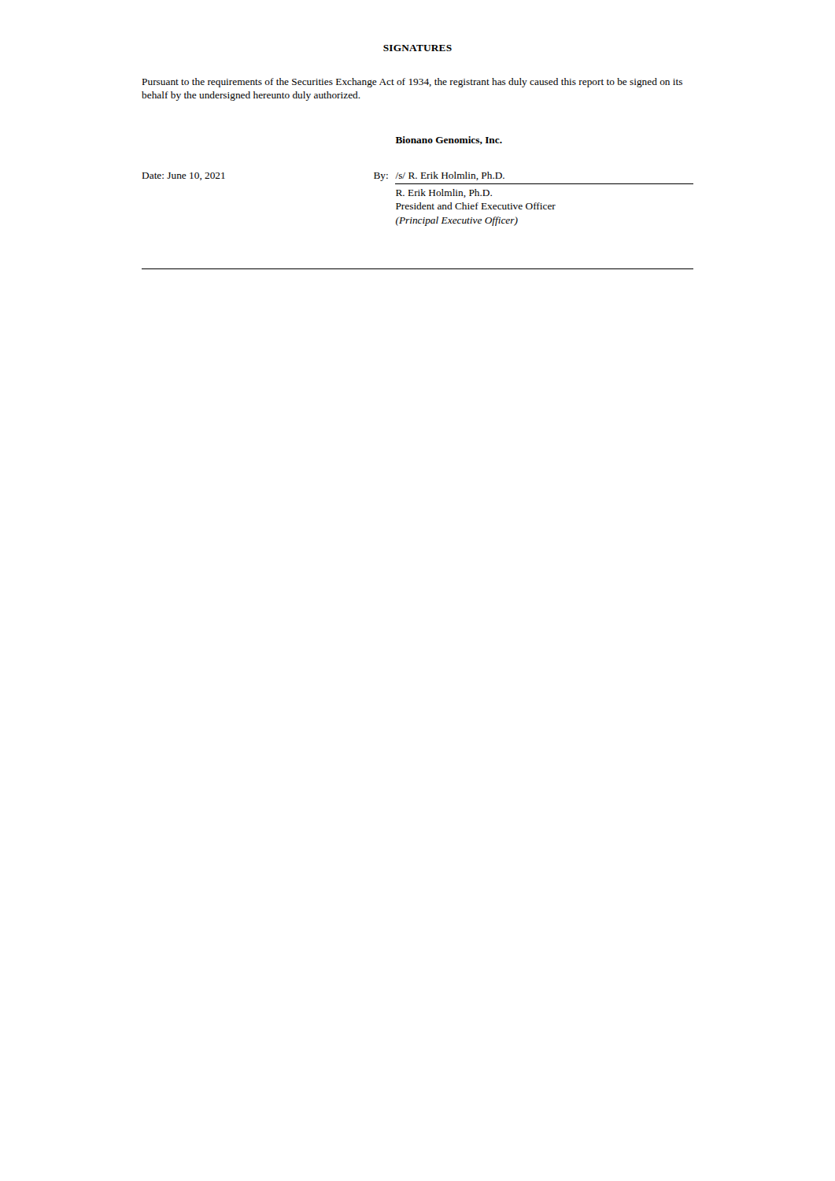SIGNATURES
Pursuant to the requirements of the Securities Exchange Act of 1934, the registrant has duly caused this report to be signed on its behalf by the undersigned hereunto duly authorized.
| | | Bionano Genomics, Inc. |
| Date: June 10, 2021 | By: | /s/ R. Erik Holmlin, Ph.D. R. Erik Holmlin, Ph.D. President and Chief Executive Officer (Principal Executive Officer) |